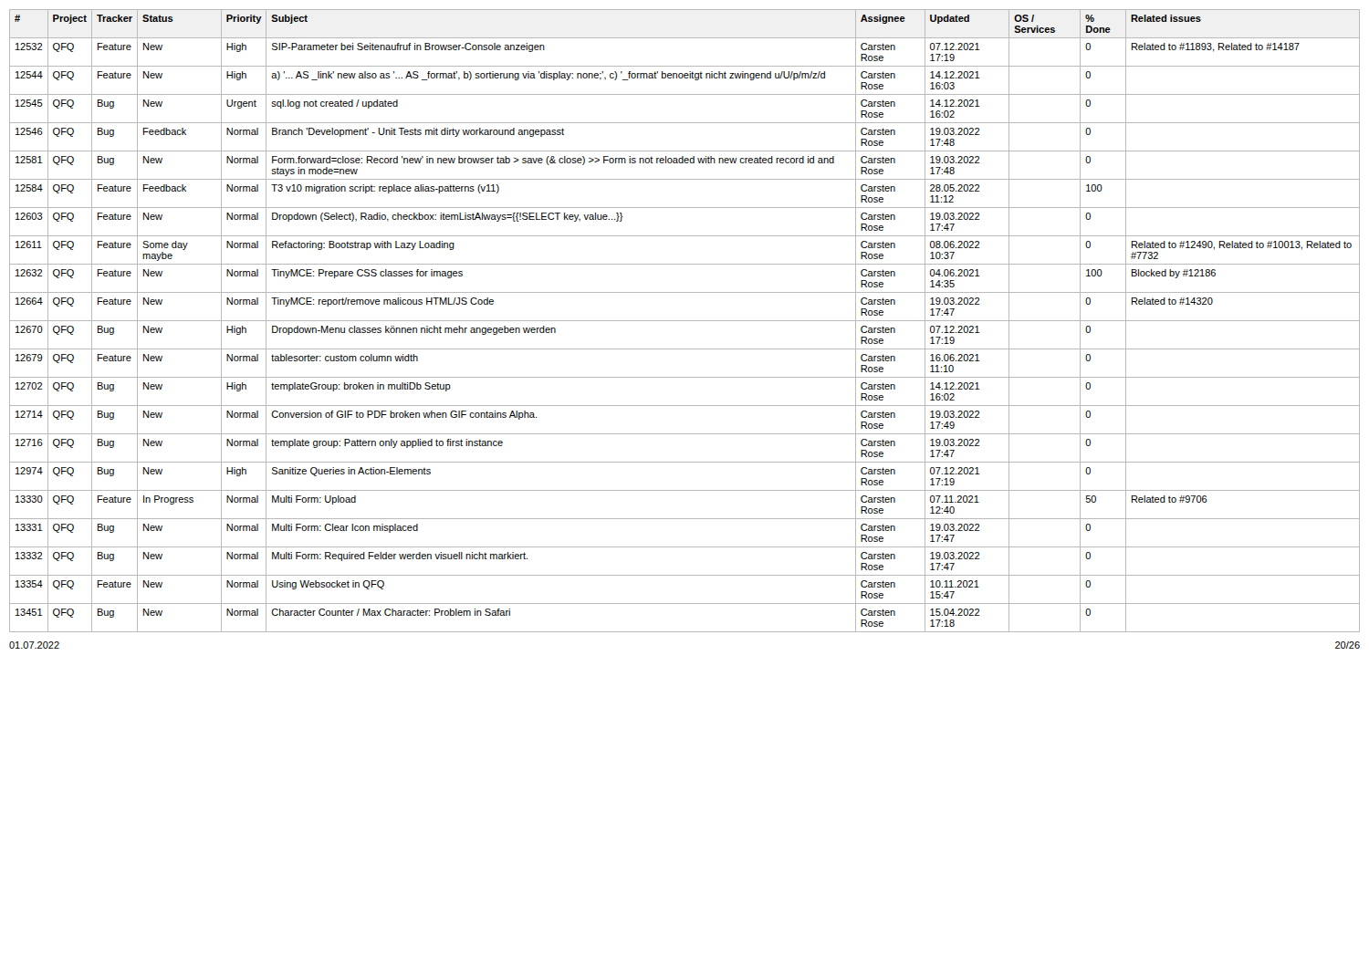| # | Project | Tracker | Status | Priority | Subject | Assignee | Updated | OS / Services | % Done | Related issues |
| --- | --- | --- | --- | --- | --- | --- | --- | --- | --- | --- |
| 12532 | QFQ | Feature | New | High | SIP-Parameter bei Seitenaufruf in Browser-Console anzeigen | Carsten Rose | 07.12.2021 17:19 | | 0 | Related to #11893, Related to #14187 |
| 12544 | QFQ | Feature | New | High | a) '... AS _link' new also as '... AS _format', b) sortierung via 'display: none;', c) '_format' benoeitgt nicht zwingend u/U/p/m/z/d | Carsten Rose | 14.12.2021 16:03 | | 0 | |
| 12545 | QFQ | Bug | New | Urgent | sql.log not created / updated | Carsten Rose | 14.12.2021 16:02 | | 0 | |
| 12546 | QFQ | Bug | Feedback | Normal | Branch 'Development' - Unit Tests mit dirty workaround angepasst | Carsten Rose | 19.03.2022 17:48 | | 0 | |
| 12581 | QFQ | Bug | New | Normal | Form.forward=close: Record 'new' in new browser tab > save (& close) >> Form is not reloaded with new created record id and stays in mode=new | Carsten Rose | 19.03.2022 17:48 | | 0 | |
| 12584 | QFQ | Feature | Feedback | Normal | T3 v10 migration script: replace alias-patterns (v11) | Carsten Rose | 28.05.2022 11:12 | | 100 | |
| 12603 | QFQ | Feature | New | Normal | Dropdown (Select), Radio, checkbox: itemListAlways={{!SELECT key, value...}} | Carsten Rose | 19.03.2022 17:47 | | 0 | |
| 12611 | QFQ | Feature | Some day maybe | Normal | Refactoring: Bootstrap with Lazy Loading | Carsten Rose | 08.06.2022 10:37 | | 0 | Related to #12490, Related to #10013, Related to #7732 |
| 12632 | QFQ | Feature | New | Normal | TinyMCE: Prepare CSS classes for images | Carsten Rose | 04.06.2021 14:35 | | 100 | Blocked by #12186 |
| 12664 | QFQ | Feature | New | Normal | TinyMCE: report/remove malicous HTML/JS Code | Carsten Rose | 19.03.2022 17:47 | | 0 | Related to #14320 |
| 12670 | QFQ | Bug | New | High | Dropdown-Menu classes können nicht mehr angegeben werden | Carsten Rose | 07.12.2021 17:19 | | 0 | |
| 12679 | QFQ | Feature | New | Normal | tablesorter: custom column width | Carsten Rose | 16.06.2021 11:10 | | 0 | |
| 12702 | QFQ | Bug | New | High | templateGroup: broken in multiDb Setup | Carsten Rose | 14.12.2021 16:02 | | 0 | |
| 12714 | QFQ | Bug | New | Normal | Conversion of GIF to PDF broken when GIF contains Alpha. | Carsten Rose | 19.03.2022 17:49 | | 0 | |
| 12716 | QFQ | Bug | New | Normal | template group: Pattern only applied to first instance | Carsten Rose | 19.03.2022 17:47 | | 0 | |
| 12974 | QFQ | Bug | New | High | Sanitize Queries in Action-Elements | Carsten Rose | 07.12.2021 17:19 | | 0 | |
| 13330 | QFQ | Feature | In Progress | Normal | Multi Form: Upload | Carsten Rose | 07.11.2021 12:40 | | 50 | Related to #9706 |
| 13331 | QFQ | Bug | New | Normal | Multi Form: Clear Icon misplaced | Carsten Rose | 19.03.2022 17:47 | | 0 | |
| 13332 | QFQ | Bug | New | Normal | Multi Form: Required Felder werden visuell nicht markiert. | Carsten Rose | 19.03.2022 17:47 | | 0 | |
| 13354 | QFQ | Feature | New | Normal | Using Websocket in QFQ | Carsten Rose | 10.11.2021 15:47 | | 0 | |
| 13451 | QFQ | Bug | New | Normal | Character Counter / Max Character: Problem in Safari | Carsten Rose | 15.04.2022 17:18 | | 0 | |
01.07.2022 20/26